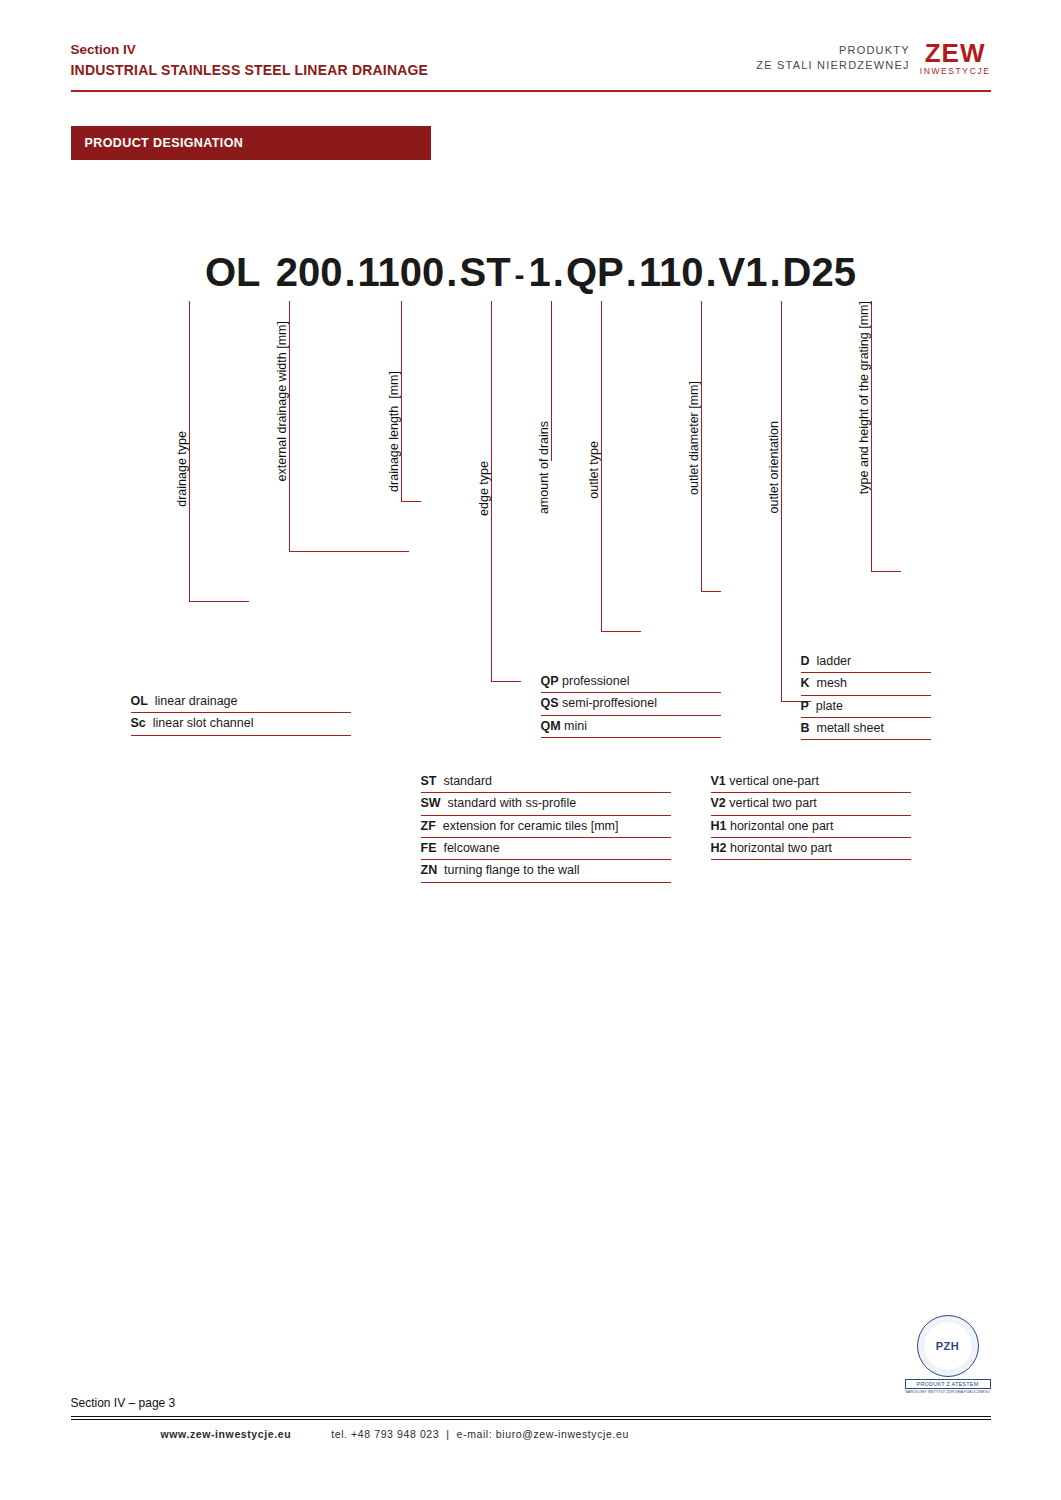Section IV
INDUSTRIAL STAINLESS STEEL LINEAR DRAINAGE
PRODUKTY
ZE STALI NIERDZEWNEJ
ZEW INWESTYCJE
PRODUCT DESIGNATION
OL 200. 1100. ST-1. QP. 110. V1. D25
drainage type
external drainage width [mm]
drainage length [mm]
edge type
amount of drains
outlet type
outlet diameter [mm]
outlet orientation
type and height of the grating [mm]
OL linear drainage
Sc linear slot channel
ST standard
SW standard with ss-profile
ZF extension for ceramic tiles [mm]
FE felcowane
ZN turning flange to the wall
QP professionel
QS semi-proffesionel
QM mini
V1 vertical one-part
V2 vertical two part
H1 horizontal one part
H2 horizontal two part
D ladder
K mesh
P plate
B metall sheet
PZH
PRODUKT Z ATESTEM
NARODOWY INSTYTUT ZDROWIA PUBLICZNEGO
Section IV – page 3
www.zew-inwestycje.eu tel. +48 793 948 023 | e-mail: biuro@zew-inwestycje.eu